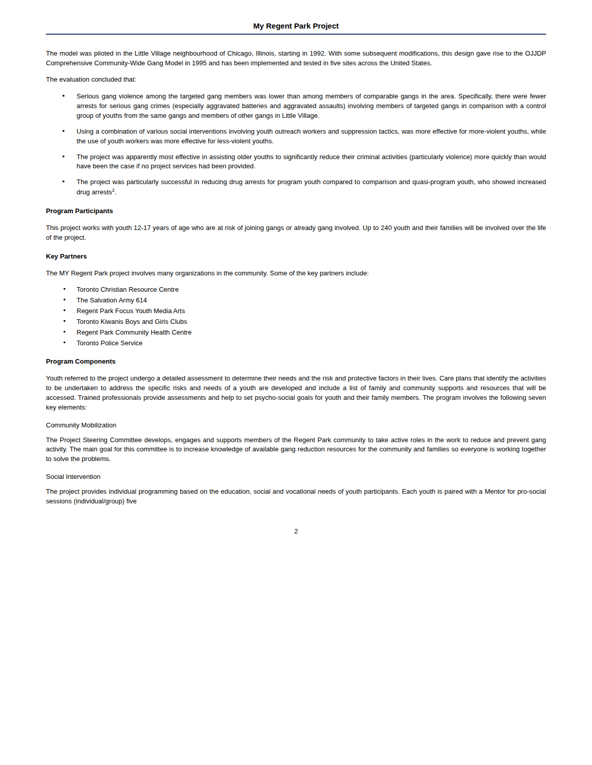My Regent Park Project
The model was piloted in the Little Village neighbourhood of Chicago, Illinois, starting in 1992. With some subsequent modifications, this design gave rise to the OJJDP Comprehensive Community-Wide Gang Model in 1995 and has been implemented and tested in five sites across the United States.
The evaluation concluded that:
Serious gang violence among the targeted gang members was lower than among members of comparable gangs in the area. Specifically, there were fewer arrests for serious gang crimes (especially aggravated batteries and aggravated assaults) involving members of targeted gangs in comparison with a control group of youths from the same gangs and members of other gangs in Little Village.
Using a combination of various social interventions involving youth outreach workers and suppression tactics, was more effective for more-violent youths, while the use of youth workers was more effective for less-violent youths.
The project was apparently most effective in assisting older youths to significantly reduce their criminal activities (particularly violence) more quickly than would have been the case if no project services had been provided.
The project was particularly successful in reducing drug arrests for program youth compared to comparison and quasi-program youth, who showed increased drug arrests2.
Program Participants
This project works with youth 12-17 years of age who are at risk of joining gangs or already gang involved. Up to 240 youth and their families will be involved over the life of the project.
Key Partners
The MY Regent Park project involves many organizations in the community. Some of the key partners include:
Toronto Christian Resource Centre
The Salvation Army 614
Regent Park Focus Youth Media Arts
Toronto Kiwanis Boys and Girls Clubs
Regent Park Community Health Centre
Toronto Police Service
Program Components
Youth referred to the project undergo a detailed assessment to determine their needs and the risk and protective factors in their lives. Care plans that identify the activities to be undertaken to address the specific risks and needs of a youth are developed and include a list of family and community supports and resources that will be accessed. Trained professionals provide assessments and help to set psycho-social goals for youth and their family members. The program involves the following seven key elements:
Community Mobilization
The Project Steering Committee develops, engages and supports members of the Regent Park community to take active roles in the work to reduce and prevent gang activity. The main goal for this committee is to increase knowledge of available gang reduction resources for the community and families so everyone is working together to solve the problems.
Social Intervention
The project provides individual programming based on the education, social and vocational needs of youth participants. Each youth is paired with a Mentor for pro-social sessions (individual/group) five
2